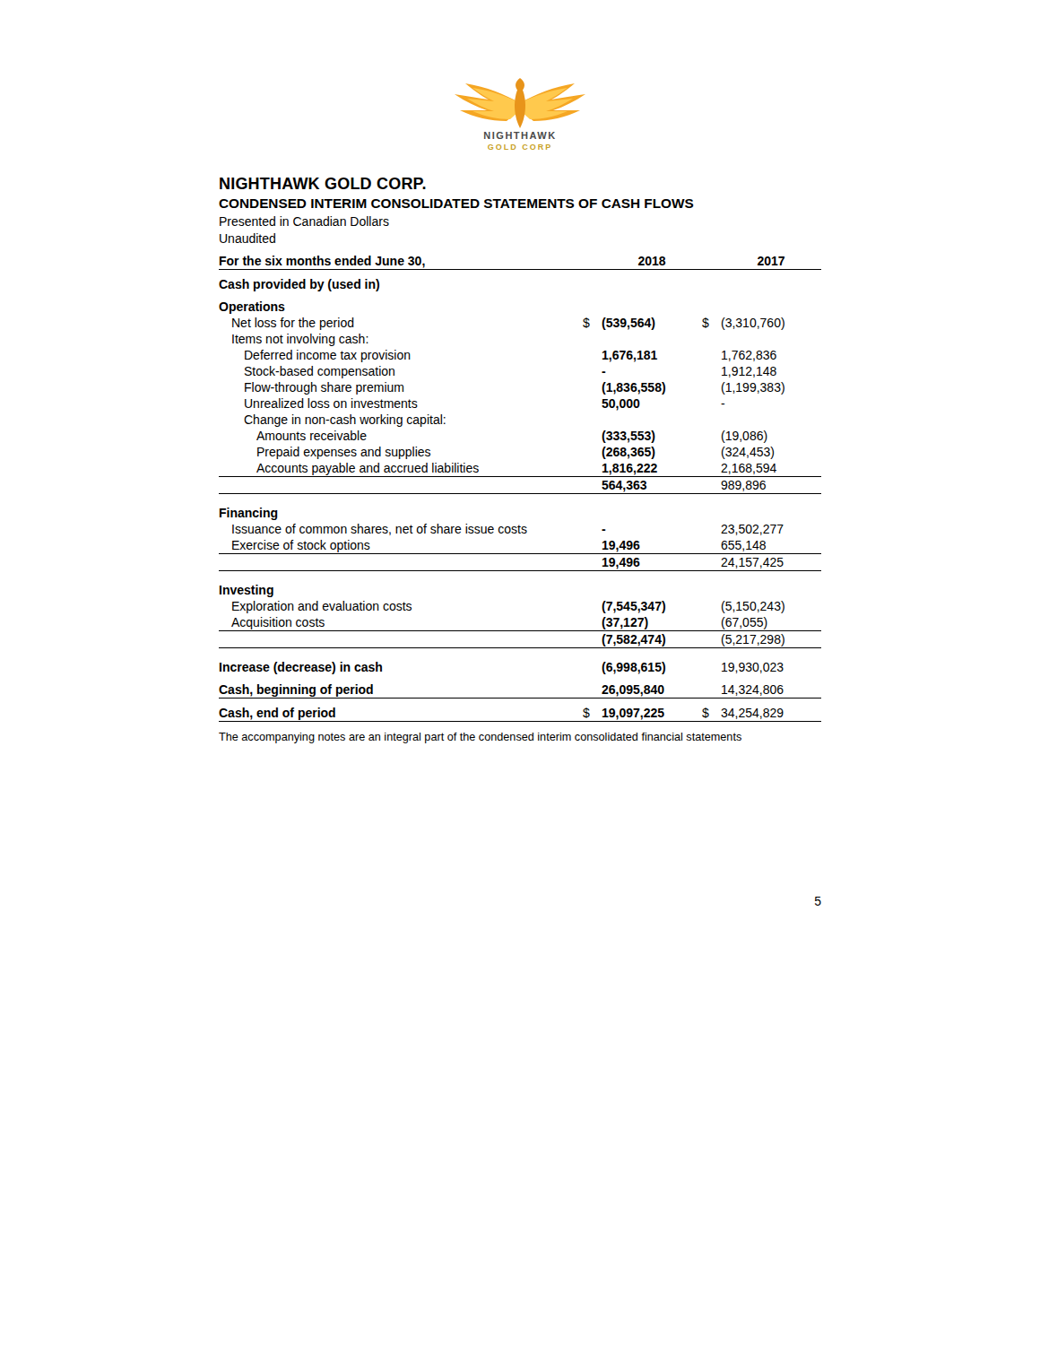NIGHTHAWK GOLD CORP
NIGHTHAWK GOLD CORP.
CONDENSED INTERIM CONSOLIDATED STATEMENTS OF CASH FLOWS
Presented in Canadian Dollars
Unaudited
| For the six months ended June 30, | | 2018 | | 2017 |
| Cash provided by (used in) | | | | |
| Operations | | | | |
| Net loss for the period | $ | (539,564) | $ | (3,310,760) |
| Items not involving cash: | | | | |
| Deferred income tax provision | | 1,676,181 | | 1,762,836 |
| Stock-based compensation | | - | | 1,912,148 |
| Flow-through share premium | | (1,836,558) | | (1,199,383) |
| Unrealized loss on investments | | 50,000 | | - |
| Change in non-cash working capital: | | | | |
| Amounts receivable | | (333,553) | | (19,086) |
| Prepaid expenses and supplies | | (268,365) | | (324,453) |
| Accounts payable and accrued liabilities | | 1,816,222 | | 2,168,594 |
| | | 564,363 | | 989,896 |
| Financing | | | | |
| Issuance of common shares, net of share issue costs | | - | | 23,502,277 |
| Exercise of stock options | | 19,496 | | 655,148 |
| | | 19,496 | | 24,157,425 |
| Investing | | | | |
| Exploration and evaluation costs | | (7,545,347) | | (5,150,243) |
| Acquisition costs | | (37,127) | | (67,055) |
| | | (7,582,474) | | (5,217,298) |
| Increase (decrease) in cash | | (6,998,615) | | 19,930,023 |
| Cash, beginning of period | | 26,095,840 | | 14,324,806 |
| Cash, end of period | $ | 19,097,225 | $ | 34,254,829 |
The accompanying notes are an integral part of the condensed interim consolidated financial statements
5